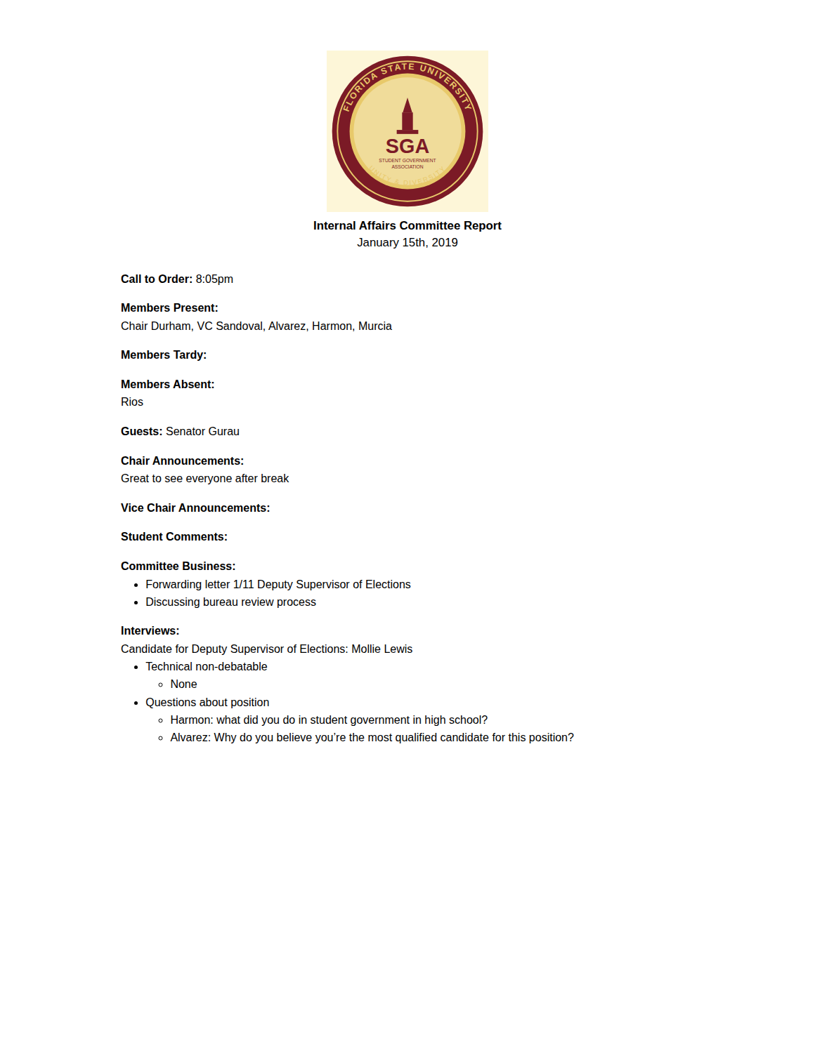SGA STUDENT GOVERNMENT ASSOCIATION FLORIDA STATE UNIVERSITY UNITY & DIVERSITY
Internal Affairs Committee Report
January 15th, 2019
Call to Order: 8:05pm
Members Present:
Chair Durham, VC Sandoval, Alvarez, Harmon, Murcia
Members Tardy:
Members Absent:
Rios
Guests: Senator Gurau
Chair Announcements:
Great to see everyone after break
Vice Chair Announcements:
Student Comments:
Committee Business:
Forwarding letter 1/11 Deputy Supervisor of Elections
Discussing bureau review process
Interviews:
Candidate for Deputy Supervisor of Elections: Mollie Lewis
Technical non-debatable
None
Questions about position
Harmon: what did you do in student government in high school?
Alvarez: Why do you believe you’re the most qualified candidate for this position?